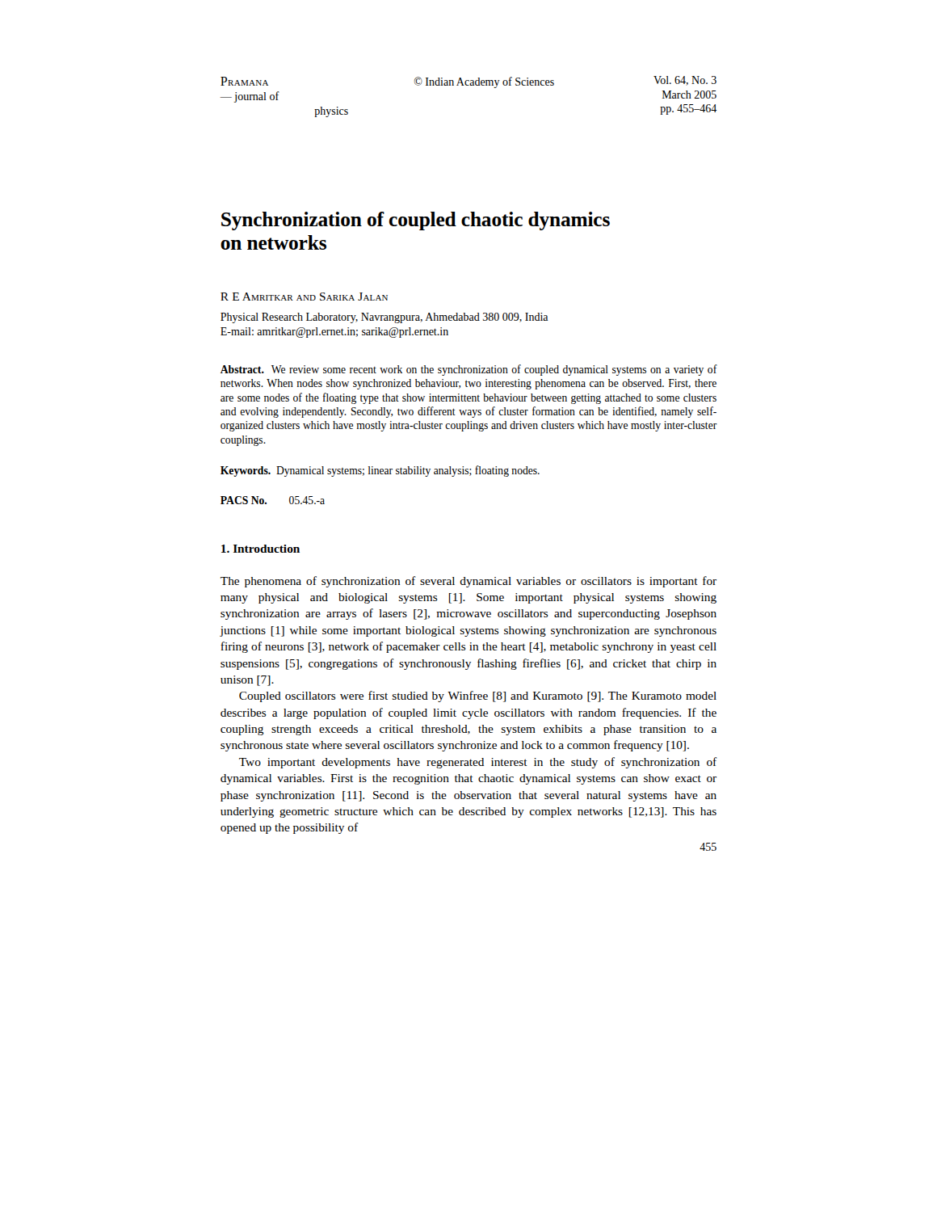Pramana
— journal of
physics
© Indian Academy of Sciences
Vol. 64, No. 3
March 2005
pp. 455–464
Synchronization of coupled chaotic dynamics
on networks
R E Amritkar and Sarika Jalan
Physical Research Laboratory, Navrangpura, Ahmedabad 380 009, India
E-mail: amritkar@prl.ernet.in; sarika@prl.ernet.in
Abstract. We review some recent work on the synchronization of coupled dynamical systems on a variety of networks. When nodes show synchronized behaviour, two interesting phenomena can be observed. First, there are some nodes of the floating type that show intermittent behaviour between getting attached to some clusters and evolving independently. Secondly, two different ways of cluster formation can be identified, namely self-organized clusters which have mostly intra-cluster couplings and driven clusters which have mostly inter-cluster couplings.
Keywords. Dynamical systems; linear stability analysis; floating nodes.
PACS No. 05.45.-a
1. Introduction
The phenomena of synchronization of several dynamical variables or oscillators is important for many physical and biological systems [1]. Some important physical systems showing synchronization are arrays of lasers [2], microwave oscillators and superconducting Josephson junctions [1] while some important biological systems showing synchronization are synchronous firing of neurons [3], network of pacemaker cells in the heart [4], metabolic synchrony in yeast cell suspensions [5], congregations of synchronously flashing fireflies [6], and cricket that chirp in unison [7].
Coupled oscillators were first studied by Winfree [8] and Kuramoto [9]. The Kuramoto model describes a large population of coupled limit cycle oscillators with random frequencies. If the coupling strength exceeds a critical threshold, the system exhibits a phase transition to a synchronous state where several oscillators synchronize and lock to a common frequency [10].
Two important developments have regenerated interest in the study of synchronization of dynamical variables. First is the recognition that chaotic dynamical systems can show exact or phase synchronization [11]. Second is the observation that several natural systems have an underlying geometric structure which can be described by complex networks [12,13]. This has opened up the possibility of
455